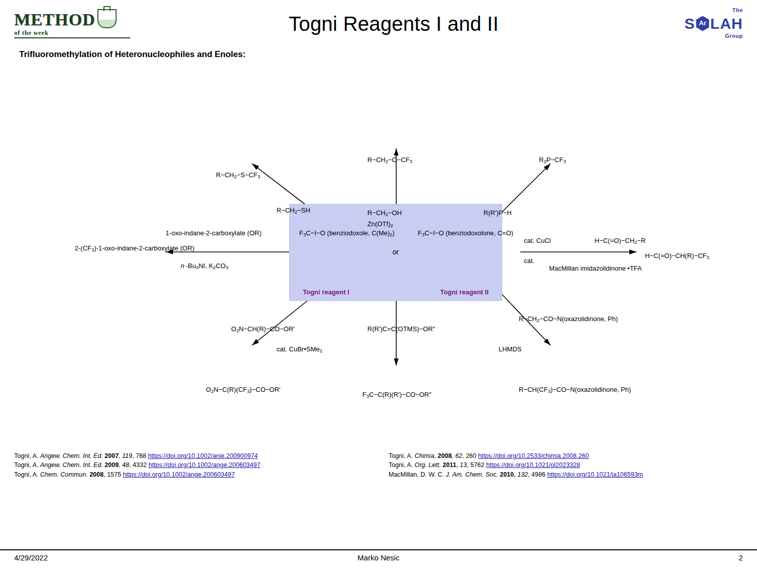METHOD
of the week
Togni Reagents I and II
The
SAr LAH
Group
Trifluoromethylation of Heteronucleophiles and Enoles:
or
Togni reagent I
Togni reagent II
R−CH2−S−CF3
R−CH2−SH
R−CH2−O−CF3
R−CH2−OH
Zn(OTf)2
R2 P−CF3
R(R′)P−H
2-(CF3)-1-oxo-indane-2-carboxylate (OR)
1-oxo-indane-2-carboxylate (OR)
n
-Bu4 NI, K2 CO3
cat. CuCl
cat.
MacMillan imidazolidinone •TFA
H−C(=O)−CH2−R
H−C(=O)−CH(R)−CF3
O2 N−CH(R)−CO−OR′
cat. CuBr•SMe2
O2 N−C(R)(CF3)−CO−OR′
R(R′)C=C(OTMS)−OR″
F3 C−C(R)(R′)−CO−OR″
R−CH2−CO−N(oxazolidinone, Ph)
LHMDS
R−CH(CF3)−CO−N(oxazolidinone, Ph)
F3 C−I−O (benziodoxole, C(Me)2)
F3 C−I−O (benziodoxolone, C=O)
Togni, A. Angew. Chem. Int. Ed. 2007, 119, 768 https://doi.org/10.1002/anie.200900974
Togni, A. Angew. Chem. Int. Ed. 2009, 48, 4332 https://doi.org/10.1002/ange.200603497
Togni, A. Chem. Commun. 2008, 1575 https://doi.org/10.1002/ange.200603497
Togni, A. Chimia, 2008, 62, 260 https://doi.org/10.2533/chimia.2008.260
Togni, A. Org. Lett. 2011, 13, 5762 https://doi.org/10.1021/ol2023328
MacMillan, D. W. C. J. Am. Chem. Soc. 2010, 132, 4986 https://doi.org/10.1021/ja106593m
4/29/2022
Marko Nesic
2